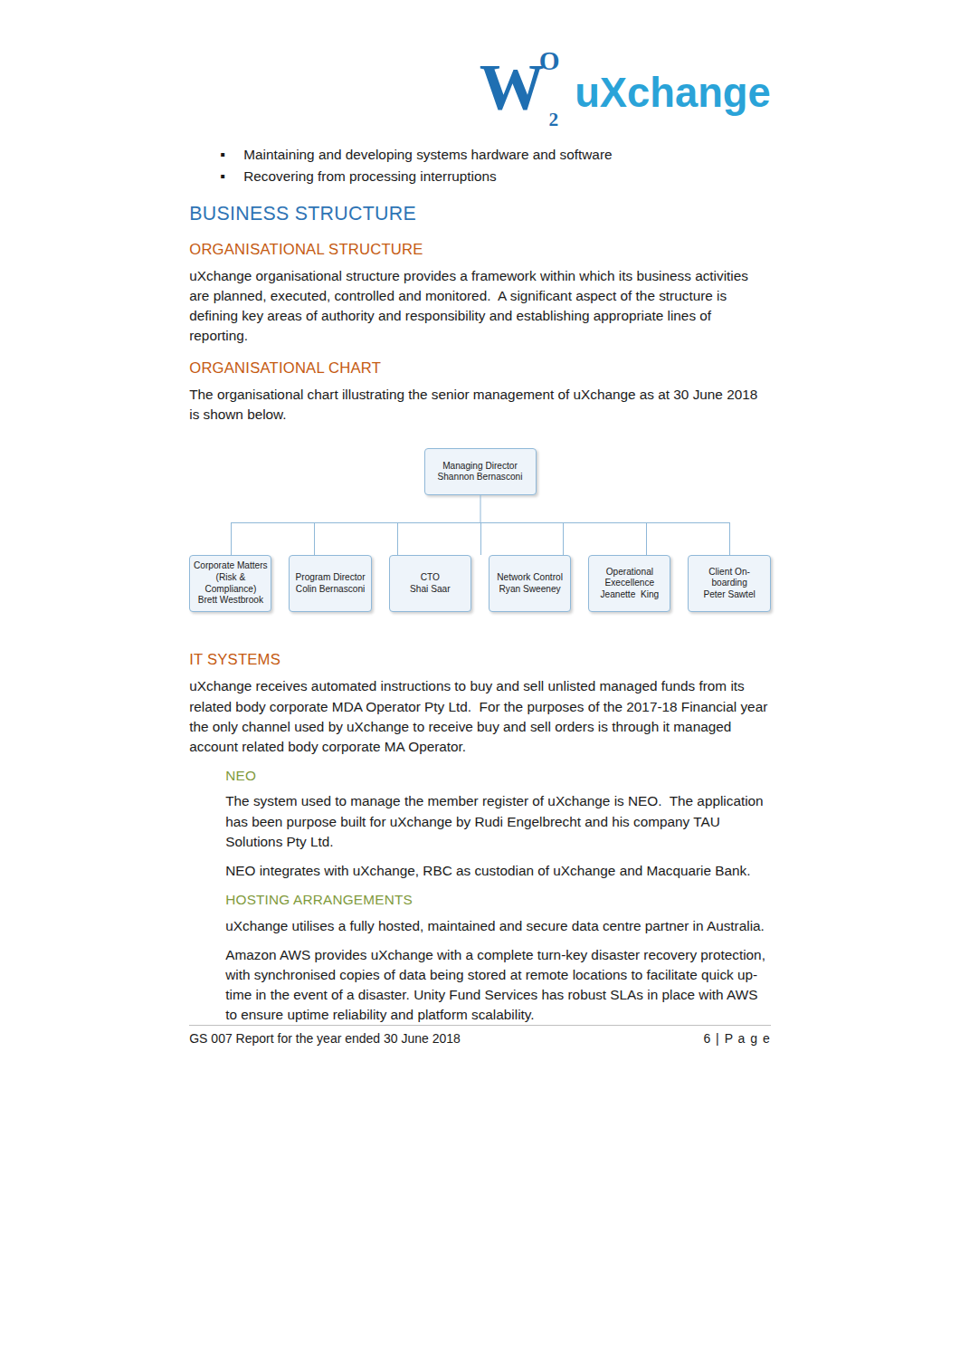WO2 uXchange
Maintaining and developing systems hardware and software
Recovering from processing interruptions
Business Structure
Organisational Structure
uXchange organisational structure provides a framework within which its business activities are planned, executed, controlled and monitored. A significant aspect of the structure is defining key areas of authority and responsibility and establishing appropriate lines of reporting.
Organisational Chart
The organisational chart illustrating the senior management of uXchange as at 30 June 2018 is shown below.
Managing Director
Shannon Bernasconi
Corporate Matters
(Risk & Compliance)
Brett Westbrook
Program Director
Colin Bernasconi
CTO
Shai Saar
Network Control
Ryan Sweeney
Operational
Execellence
Jeanette King
Client On-boarding
Peter Sawtel
IT Systems
uXchange receives automated instructions to buy and sell unlisted managed funds from its related body corporate MDA Operator Pty Ltd. For the purposes of the 2017-18 Financial year the only channel used by uXchange to receive buy and sell orders is through it managed account related body corporate MA Operator.
NEO
The system used to manage the member register of uXchange is NEO. The application has been purpose built for uXchange by Rudi Engelbrecht and his company TAU Solutions Pty Ltd.
NEO integrates with uXchange, RBC as custodian of uXchange and Macquarie Bank.
Hosting Arrangements
uXchange utilises a fully hosted, maintained and secure data centre partner in Australia.
Amazon AWS provides uXchange with a complete turn-key disaster recovery protection, with synchronised copies of data being stored at remote locations to facilitate quick up-time in the event of a disaster. Unity Fund Services has robust SLAs in place with AWS to ensure uptime reliability and platform scalability.
GS 007 Report for the year ended 30 June 2018
6 | P a g e